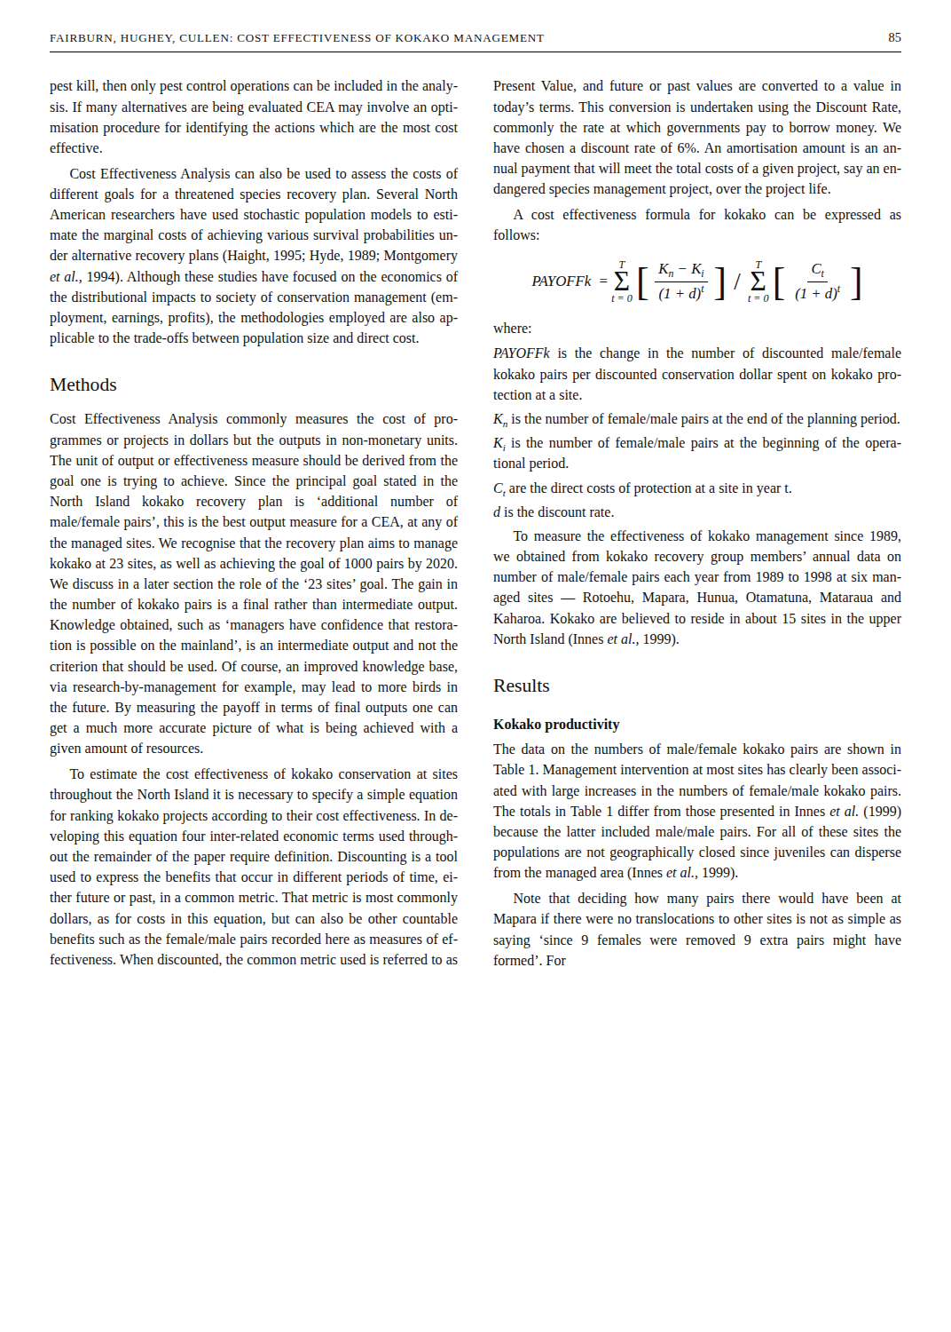Fairburn, Hughey, Cullen: Cost Effectiveness of Kokako Management 85
pest kill, then only pest control operations can be included in the analysis. If many alternatives are being evaluated CEA may involve an optimisation procedure for identifying the actions which are the most cost effective.
Cost Effectiveness Analysis can also be used to assess the costs of different goals for a threatened species recovery plan. Several North American researchers have used stochastic population models to estimate the marginal costs of achieving various survival probabilities under alternative recovery plans (Haight, 1995; Hyde, 1989; Montgomery et al., 1994). Although these studies have focused on the economics of the distributional impacts to society of conservation management (employment, earnings, profits), the methodologies employed are also applicable to the trade-offs between population size and direct cost.
Methods
Cost Effectiveness Analysis commonly measures the cost of programmes or projects in dollars but the outputs in non-monetary units. The unit of output or effectiveness measure should be derived from the goal one is trying to achieve. Since the principal goal stated in the North Island kokako recovery plan is ‘additional number of male/female pairs’, this is the best output measure for a CEA, at any of the managed sites. We recognise that the recovery plan aims to manage kokako at 23 sites, as well as achieving the goal of 1000 pairs by 2020. We discuss in a later section the role of the ‘23 sites’ goal. The gain in the number of kokako pairs is a final rather than intermediate output. Knowledge obtained, such as ‘managers have confidence that restoration is possible on the mainland’, is an intermediate output and not the criterion that should be used. Of course, an improved knowledge base, via research-by-management for example, may lead to more birds in the future. By measuring the payoff in terms of final outputs one can get a much more accurate picture of what is being achieved with a given amount of resources.
To estimate the cost effectiveness of kokako conservation at sites throughout the North Island it is necessary to specify a simple equation for ranking kokako projects according to their cost effectiveness. In developing this equation four inter-related economic terms used throughout the remainder of the paper require definition. Discounting is a tool used to express the benefits that occur in different periods of time, either future or past, in a common metric. That metric is most commonly dollars, as for costs in this equation, but can also be other countable benefits such as the female/male pairs recorded here as measures of effectiveness. When discounted, the common metric used is referred to as Present Value, and future or past values are converted to a value in today’s terms. This conversion is undertaken using the Discount Rate, commonly the rate at which governments pay to borrow money. We have chosen a discount rate of 6%. An amortisation amount is an annual payment that will meet the total costs of a given project, say an endangered species management project, over the project life.
A cost effectiveness formula for kokako can be expressed as follows:
PAYOFFk = TΣt = 0 [ Kn − Ki (1 + d)t ] / TΣt = 0 [ Ct (1 + d)t ]
where:
PAYOFFk is the change in the number of discounted male/female kokako pairs per discounted conservation dollar spent on kokako protection at a site.
Kn is the number of female/male pairs at the end of the planning period.
Ki is the number of female/male pairs at the beginning of the operational period.
Ct are the direct costs of protection at a site in year t.
d is the discount rate.
To measure the effectiveness of kokako management since 1989, we obtained from kokako recovery group members’ annual data on number of male/female pairs each year from 1989 to 1998 at six managed sites — Rotoehu, Mapara, Hunua, Otamatuna, Mataraua and Kaharoa. Kokako are believed to reside in about 15 sites in the upper North Island (Innes et al., 1999).
Results
Kokako productivity
The data on the numbers of male/female kokako pairs are shown in Table 1. Management intervention at most sites has clearly been associated with large increases in the numbers of female/male kokako pairs. The totals in Table 1 differ from those presented in Innes et al. (1999) because the latter included male/male pairs. For all of these sites the populations are not geographically closed since juveniles can disperse from the managed area (Innes et al., 1999).
Note that deciding how many pairs there would have been at Mapara if there were no translocations to other sites is not as simple as saying ‘since 9 females were removed 9 extra pairs might have formed’. For